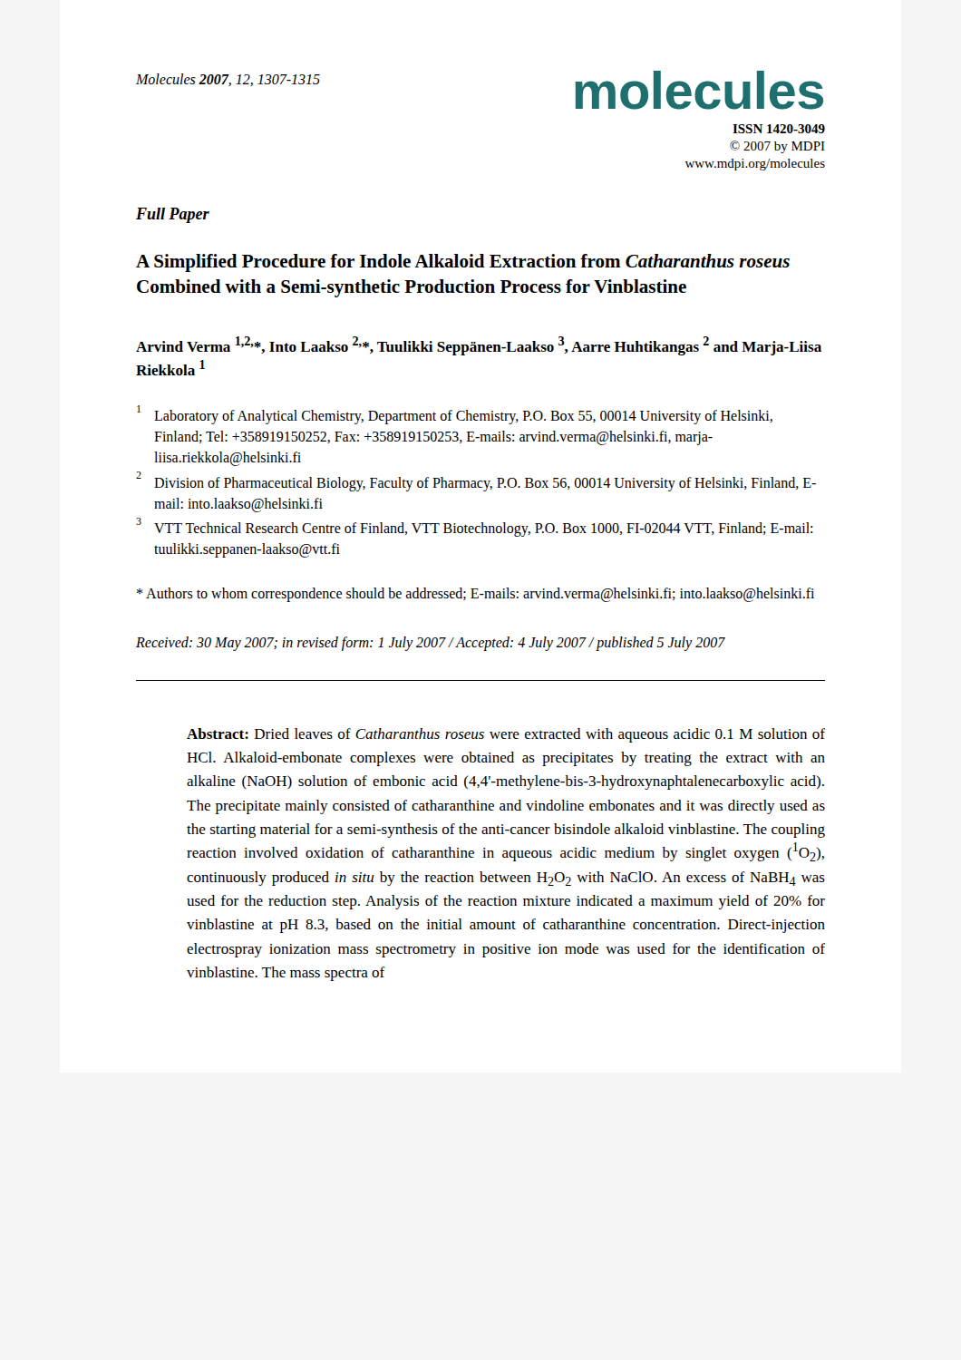Molecules 2007, 12, 1307-1315
molecules
ISSN 1420-3049
© 2007 by MDPI
www.mdpi.org/molecules
Full Paper
A Simplified Procedure for Indole Alkaloid Extraction from Catharanthus roseus Combined with a Semi-synthetic Production Process for Vinblastine
Arvind Verma 1,2,*, Into Laakso 2,*, Tuulikki Seppänen-Laakso 3, Aarre Huhtikangas 2 and Marja-Liisa Riekkola 1
Laboratory of Analytical Chemistry, Department of Chemistry, P.O. Box 55, 00014 University of Helsinki, Finland; Tel: +358919150252, Fax: +358919150253, E-mails: arvind.verma@helsinki.fi, marja-liisa.riekkola@helsinki.fi
Division of Pharmaceutical Biology, Faculty of Pharmacy, P.O. Box 56, 00014 University of Helsinki, Finland, E-mail: into.laakso@helsinki.fi
VTT Technical Research Centre of Finland, VTT Biotechnology, P.O. Box 1000, FI-02044 VTT, Finland; E-mail: tuulikki.seppanen-laakso@vtt.fi
* Authors to whom correspondence should be addressed; E-mails: arvind.verma@helsinki.fi; into.laakso@helsinki.fi
Received: 30 May 2007; in revised form: 1 July 2007 / Accepted: 4 July 2007 / published 5 July 2007
Abstract: Dried leaves of Catharanthus roseus were extracted with aqueous acidic 0.1 M solution of HCl. Alkaloid-embonate complexes were obtained as precipitates by treating the extract with an alkaline (NaOH) solution of embonic acid (4,4'-methylene-bis-3-hydroxynaphtalenecarboxylic acid). The precipitate mainly consisted of catharanthine and vindoline embonates and it was directly used as the starting material for a semi-synthesis of the anti-cancer bisindole alkaloid vinblastine. The coupling reaction involved oxidation of catharanthine in aqueous acidic medium by singlet oxygen (1O2), continuously produced in situ by the reaction between H2O2 with NaClO. An excess of NaBH4 was used for the reduction step. Analysis of the reaction mixture indicated a maximum yield of 20% for vinblastine at pH 8.3, based on the initial amount of catharanthine concentration. Direct-injection electrospray ionization mass spectrometry in positive ion mode was used for the identification of vinblastine. The mass spectra of